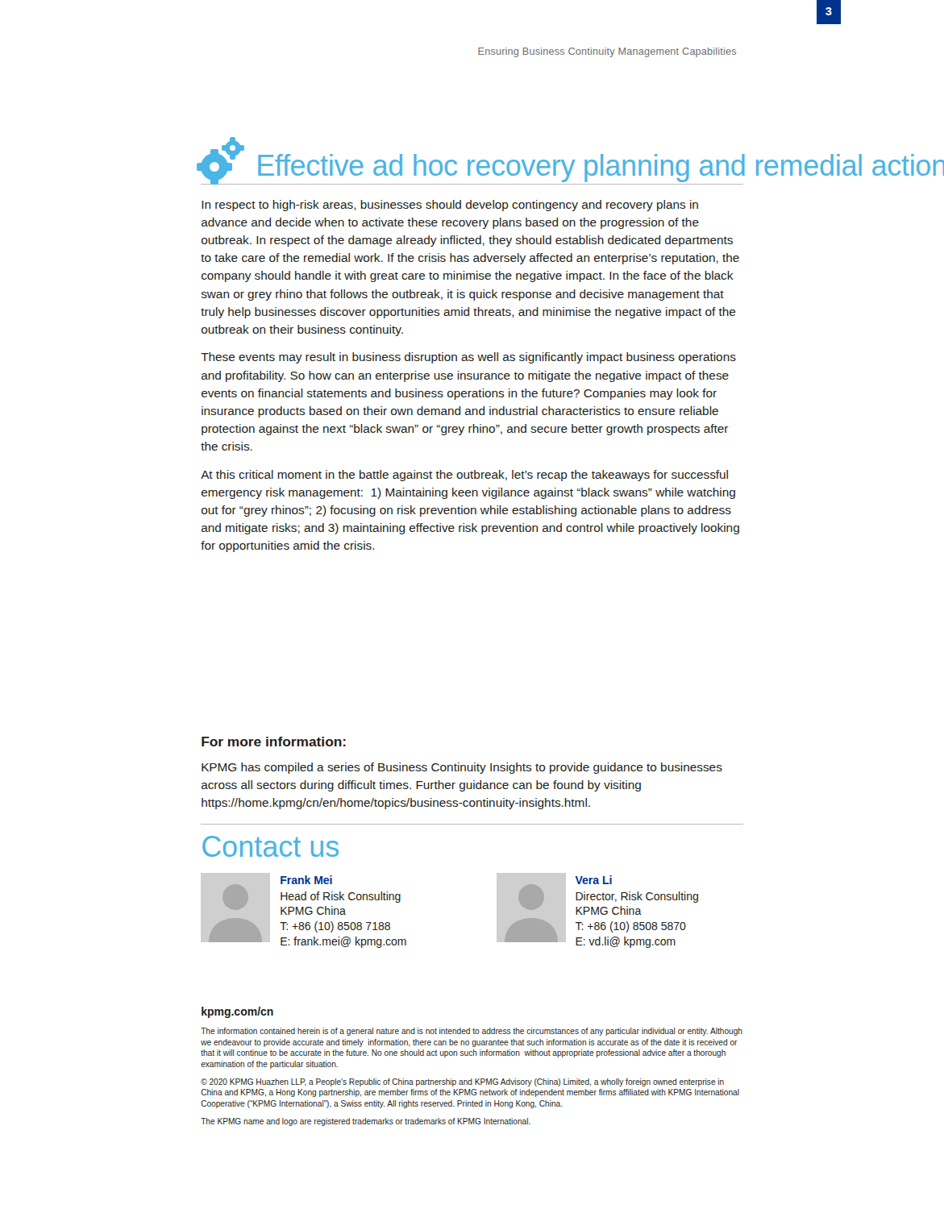3
Ensuring Business Continuity Management Capabilities
Effective ad hoc recovery planning and remedial actions
In respect to high-risk areas, businesses should develop contingency and recovery plans in advance and decide when to activate these recovery plans based on the progression of the outbreak. In respect of the damage already inflicted, they should establish dedicated departments to take care of the remedial work. If the crisis has adversely affected an enterprise’s reputation, the company should handle it with great care to minimise the negative impact. In the face of the black swan or grey rhino that follows the outbreak, it is quick response and decisive management that truly help businesses discover opportunities amid threats, and minimise the negative impact of the outbreak on their business continuity.
These events may result in business disruption as well as significantly impact business operations and profitability. So how can an enterprise use insurance to mitigate the negative impact of these events on financial statements and business operations in the future? Companies may look for insurance products based on their own demand and industrial characteristics to ensure reliable protection against the next “black swan” or “grey rhino”, and secure better growth prospects after the crisis.
At this critical moment in the battle against the outbreak, let’s recap the takeaways for successful emergency risk management: 1) Maintaining keen vigilance against “black swans” while watching out for “grey rhinos”; 2) focusing on risk prevention while establishing actionable plans to address and mitigate risks; and 3) maintaining effective risk prevention and control while proactively looking for opportunities amid the crisis.
For more information:
KPMG has compiled a series of Business Continuity Insights to provide guidance to businesses across all sectors during difficult times. Further guidance can be found by visiting https://home.kpmg/cn/en/home/topics/business-continuity-insights.html.
Contact us
Frank Mei
Head of Risk Consulting
KPMG China
T: +86 (10) 8508 7188
E: frank.mei@ kpmg.com
Vera Li
Director, Risk Consulting
KPMG China
T: +86 (10) 8508 5870
E: vd.li@ kpmg.com
kpmg.com/cn
The information contained herein is of a general nature and is not intended to address the circumstances of any particular individual or entity. Although we endeavour to provide accurate and timely information, there can be no guarantee that such information is accurate as of the date it is received or that it will continue to be accurate in the future. No one should act upon such information without appropriate professional advice after a thorough examination of the particular situation.
© 2020 KPMG Huazhen LLP, a People's Republic of China partnership and KPMG Advisory (China) Limited, a wholly foreign owned enterprise in China and KPMG, a Hong Kong partnership, are member firms of the KPMG network of independent member firms affiliated with KPMG International Cooperative (“KPMG International”), a Swiss entity. All rights reserved. Printed in Hong Kong, China.
The KPMG name and logo are registered trademarks or trademarks of KPMG International.